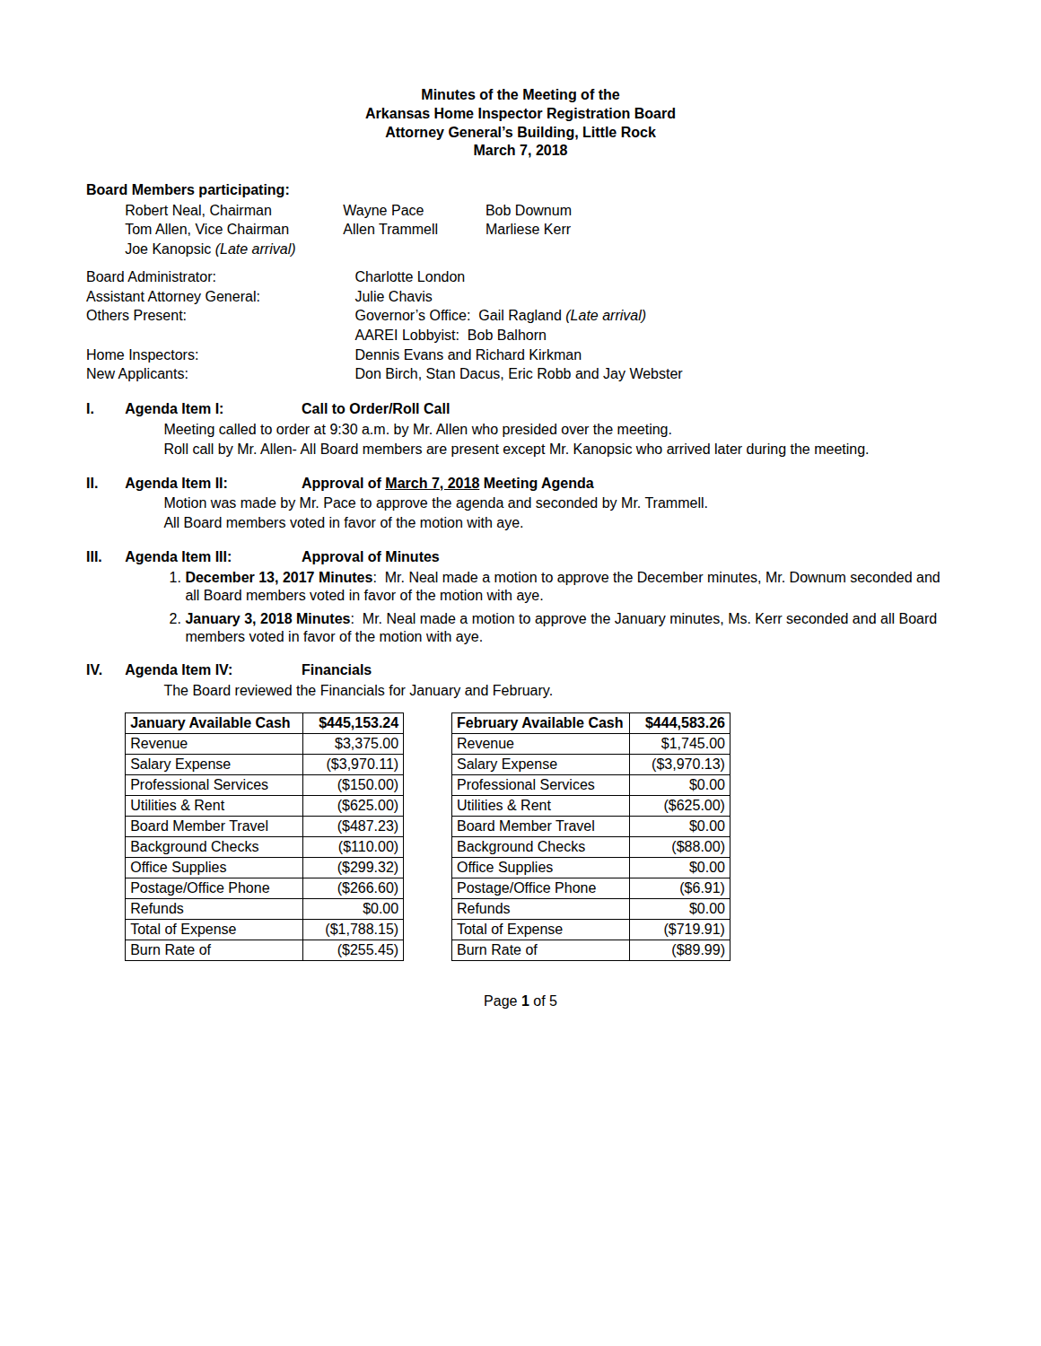Minutes of the Meeting of the
Arkansas Home Inspector Registration Board
Attorney General’s Building, Little Rock
March 7, 2018
Board Members participating:
| Robert Neal, Chairman | Wayne Pace | Bob Downum |
| Tom Allen, Vice Chairman | Allen Trammell | Marliese Kerr |
| Joe Kanopsic (Late arrival) | | |
| Board Administrator: | | Charlotte London |
| Assistant Attorney General: | | Julie Chavis |
| Others Present: | | Governor’s Office: Gail Ragland (Late arrival) |
| | | AAREI Lobbyist: Bob Balhorn |
| Home Inspectors: | | Dennis Evans and Richard Kirkman |
| New Applicants: | | Don Birch, Stan Dacus, Eric Robb and Jay Webster |
I. Agenda Item I: Call to Order/Roll Call
Meeting called to order at 9:30 a.m. by Mr. Allen who presided over the meeting.
Roll call by Mr. Allen- All Board members are present except Mr. Kanopsic who arrived later during the meeting.
II. Agenda Item II: Approval of March 7, 2018 Meeting Agenda
Motion was made by Mr. Pace to approve the agenda and seconded by Mr. Trammell.
All Board members voted in favor of the motion with aye.
III. Agenda Item III: Approval of Minutes
December 13, 2017 Minutes: Mr. Neal made a motion to approve the December minutes, Mr. Downum seconded and all Board members voted in favor of the motion with aye.
January 3, 2018 Minutes: Mr. Neal made a motion to approve the January minutes, Ms. Kerr seconded and all Board members voted in favor of the motion with aye.
IV. Agenda Item IV: Financials
The Board reviewed the Financials for January and February.
| January Available Cash | $445,153.24 |
| Revenue | $3,375.00 |
| Salary Expense | ($3,970.11) |
| Professional Services | ($150.00) |
| Utilities & Rent | ($625.00) |
| Board Member Travel | ($487.23) |
| Background Checks | ($110.00) |
| Office Supplies | ($299.32) |
| Postage/Office Phone | ($266.60) |
| Refunds | $0.00 |
| Total of Expense | ($1,788.15) |
| Burn Rate of | ($255.45) |
| February Available Cash | $444,583.26 |
| Revenue | $1,745.00 |
| Salary Expense | ($3,970.13) |
| Professional Services | $0.00 |
| Utilities & Rent | ($625.00) |
| Board Member Travel | $0.00 |
| Background Checks | ($88.00) |
| Office Supplies | $0.00 |
| Postage/Office Phone | ($6.91) |
| Refunds | $0.00 |
| Total of Expense | ($719.91) |
| Burn Rate of | ($89.99) |
Page 1 of 5